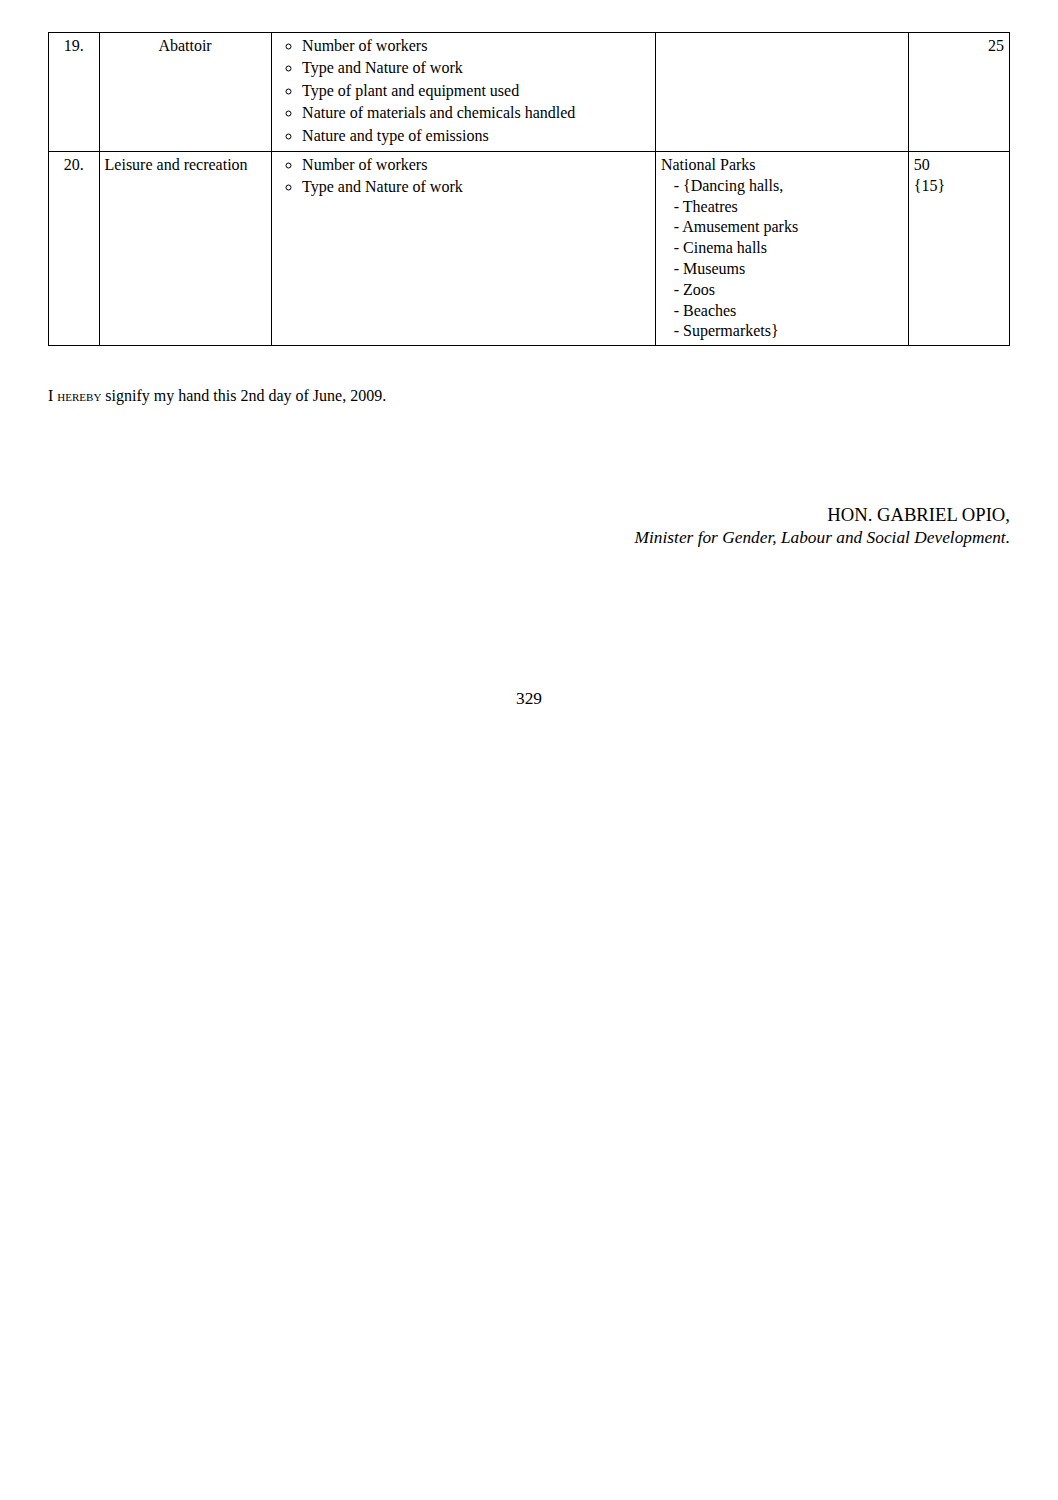| 19. | Abattoir | Number of workers Type and Nature of work Type of plant and equipment used Nature of materials and chemicals handled Nature and type of emissions | | 25 |
| 20. | Leisure and recreation | Number of workers Type and Nature of work | National Parks {Dancing halls, Theatres Amusement parks Cinema halls Museums Zoos Beaches Supermarkets} | 50 {15} |
I hereby signify my hand this 2nd day of June, 2009.
HON. GABRIEL OPIO,
Minister for Gender, Labour and Social Development.
329